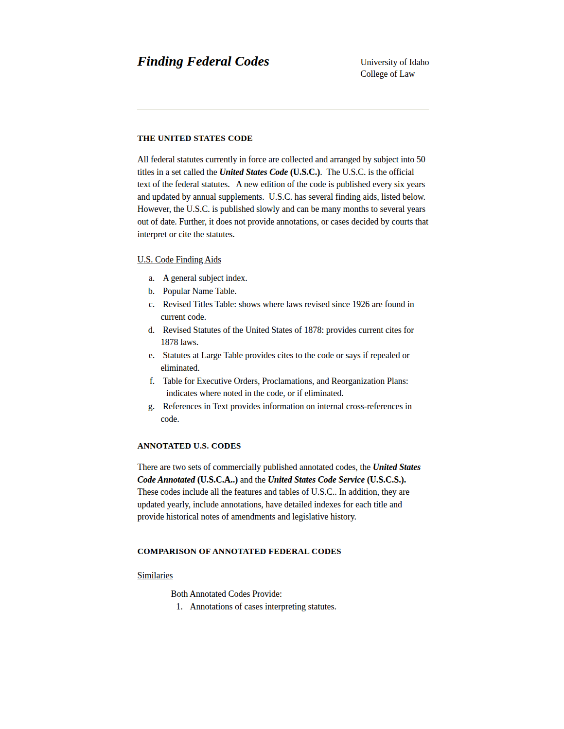Finding Federal Codes
University of Idaho
College of Law
THE UNITED STATES CODE
All federal statutes currently in force are collected and arranged by subject into 50 titles in a set called the United States Code (U.S.C.). The U.S.C. is the official text of the federal statutes. A new edition of the code is published every six years and updated by annual supplements. U.S.C. has several finding aids, listed below. However, the U.S.C. is published slowly and can be many months to several years out of date. Further, it does not provide annotations, or cases decided by courts that interpret or cite the statutes.
U.S. Code Finding Aids
A general subject index.
Popular Name Table.
Revised Titles Table: shows where laws revised since 1926 are found in current code.
Revised Statutes of the United States of 1878: provides current cites for 1878 laws.
Statutes at Large Table provides cites to the code or says if repealed or eliminated.
Table for Executive Orders, Proclamations, and Reorganization Plans:indicates where noted in the code, or if eliminated.
References in Text provides information on internal cross-references in code.
ANNOTATED U.S. CODES
There are two sets of commercially published annotated codes, the United States Code Annotated (U.S.C.A..) and the United States Code Service (U.S.C.S.). These codes include all the features and tables of U.S.C.. In addition, they are updated yearly, include annotations, have detailed indexes for each title and provide historical notes of amendments and legislative history.
COMPARISON OF ANNOTATED FEDERAL CODES
Similaries
Both Annotated Codes Provide:
Annotations of cases interpreting statutes.